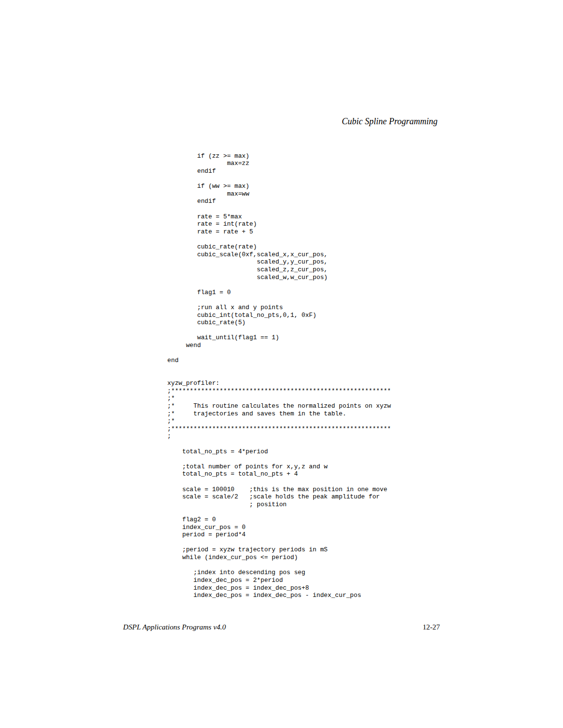Cubic Spline Programming
        if (zz >= max)
                max=zz
        endif

        if (ww >= max)
                max=ww
        endif

        rate = 5*max
        rate = int(rate)
        rate = rate + 5

        cubic_rate(rate)
        cubic_scale(0xf,scaled_x,x_cur_pos,
                        scaled_y,y_cur_pos,
                        scaled_z,z_cur_pos,
                        scaled_w,w_cur_pos)

        flag1 = 0

        ;run all x and y points
        cubic_int(total_no_pts,0,1, 0xF)
        cubic_rate(5)

        wait_until(flag1 == 1)
     wend

end


xyzw_profiler:
;***********************************************************
;*
;*     This routine calculates the normalized points on xyzw
;*     trajectories and saves them in the table.
;*
;***********************************************************
;

    total_no_pts = 4*period

    ;total number of points for x,y,z and w
    total_no_pts = total_no_pts + 4

    scale = 100010    ;this is the max position in one move
    scale = scale/2   ;scale holds the peak amplitude for
                      ; position

    flag2 = 0
    index_cur_pos = 0
    period = period*4

    ;period = xyzw trajectory periods in mS
    while (index_cur_pos <= period)

       ;index into descending pos seg
       index_dec_pos = 2*period
       index_dec_pos = index_dec_pos+8
       index_dec_pos = index_dec_pos - index_cur_pos
DSPL Applications Programs v4.0 12-27